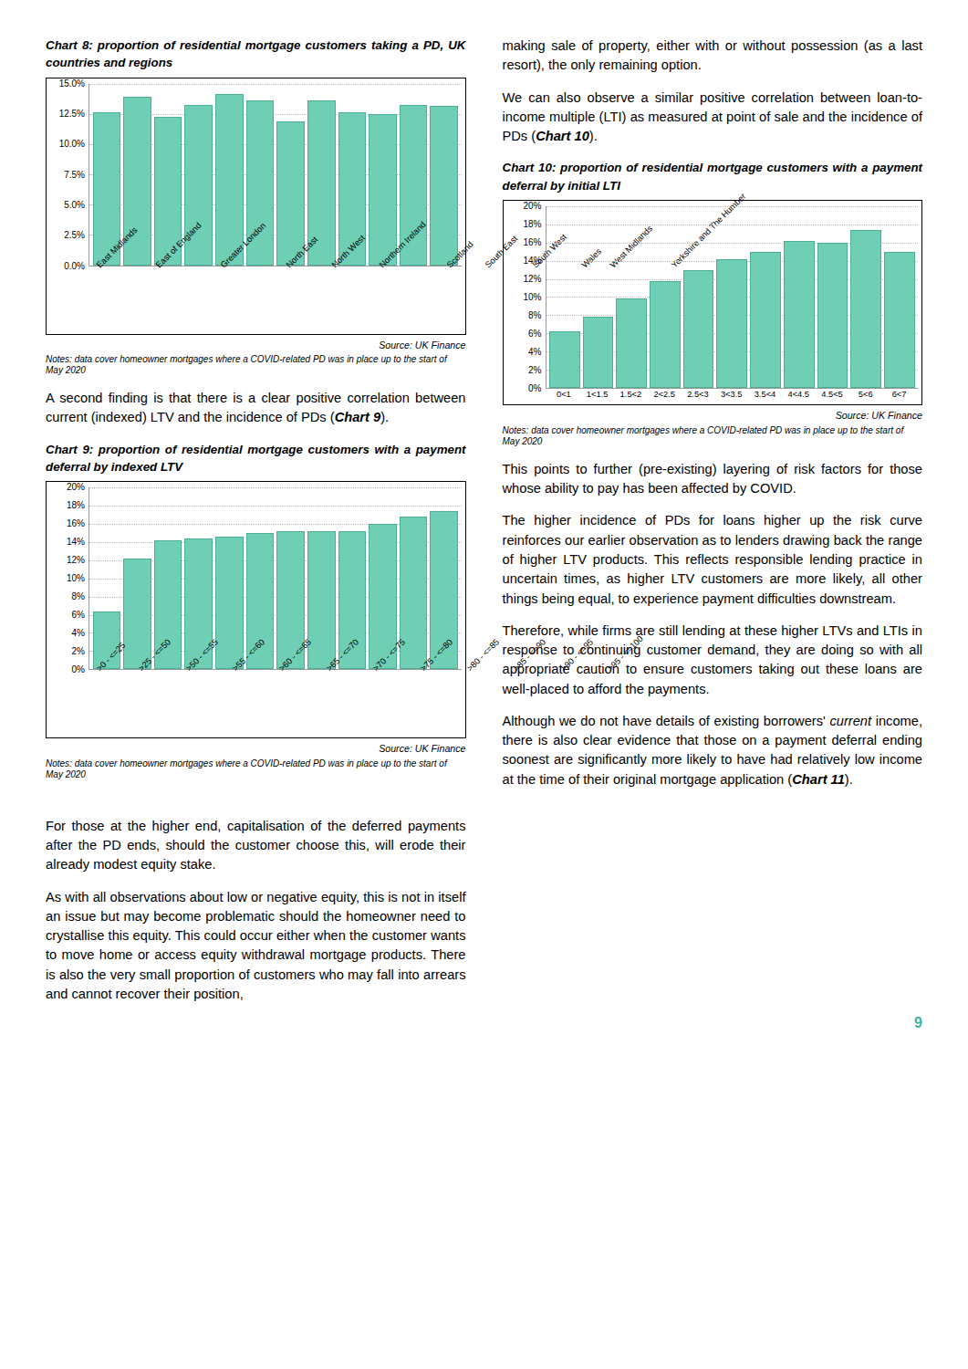Chart 8: proportion of residential mortgage customers taking a PD, UK countries and regions
15.0% 12.5% 10.0% 7.5% 5.0% 2.5% 0.0%
East Midlands East of England Greater London North East North West Northern Ireland Scotland South East South West Wales West Midlands Yorkshire and The Humber
Source: UK Finance
Notes: data cover homeowner mortgages where a COVID-related PD was in place up to the start of May 2020
A second finding is that there is a clear positive correlation between current (indexed) LTV and the incidence of PDs (Chart 9).
Chart 9: proportion of residential mortgage customers with a payment deferral by indexed LTV
20% 18% 16% 14% 12% 10% 8% 6% 4% 2% 0%
>0 - <=25 >25 - <=50 >50 - <=55 >55 - <=60 >60 - <=65 >65 - <=70 >70 - <=75 >75 - <=80 >80 - <=85 >85 - <=90 >90 - <=95 >95 - <=100
Source: UK Finance
Notes: data cover homeowner mortgages where a COVID-related PD was in place up to the start of May 2020
For those at the higher end, capitalisation of the deferred payments after the PD ends, should the customer choose this, will erode their already modest equity stake.
As with all observations about low or negative equity, this is not in itself an issue but may become problematic should the homeowner need to crystallise this equity. This could occur either when the customer wants to move home or access equity withdrawal mortgage products. There is also the very small proportion of customers who may fall into arrears and cannot recover their position,
making sale of property, either with or without possession (as a last resort), the only remaining option.
We can also observe a similar positive correlation between loan-to-income multiple (LTI) as measured at point of sale and the incidence of PDs (Chart 10).
Chart 10: proportion of residential mortgage customers with a payment deferral by initial LTI
20% 18% 16% 14% 12% 10% 8% 6% 4% 2% 0%
0<1 1<1.5 1.5<2 2<2.5 2.5<3 3<3.5 3.5<4 4<4.5 4.5<5 5<6 6<7
Source: UK Finance
Notes: data cover homeowner mortgages where a COVID-related PD was in place up to the start of May 2020
This points to further (pre-existing) layering of risk factors for those whose ability to pay has been affected by COVID.
The higher incidence of PDs for loans higher up the risk curve reinforces our earlier observation as to lenders drawing back the range of higher LTV products. This reflects responsible lending practice in uncertain times, as higher LTV customers are more likely, all other things being equal, to experience payment difficulties downstream.
Therefore, while firms are still lending at these higher LTVs and LTIs in response to continuing customer demand, they are doing so with all appropriate caution to ensure customers taking out these loans are well-placed to afford the payments.
Although we do not have details of existing borrowers' current income, there is also clear evidence that those on a payment deferral ending soonest are significantly more likely to have had relatively low income at the time of their original mortgage application (Chart 11).
9